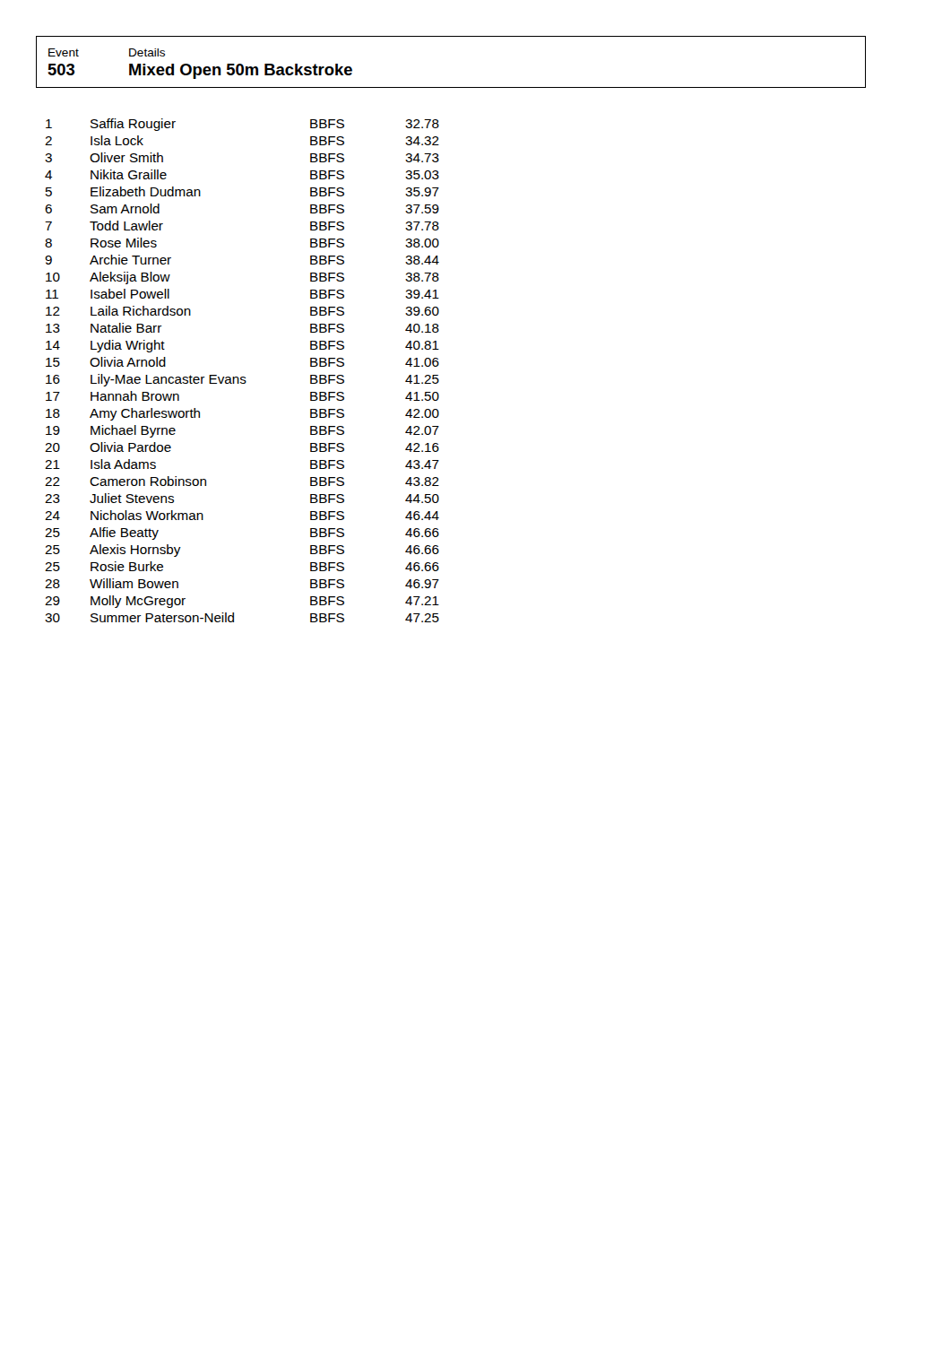| Event | Details |
| 503 | Mixed Open 50m Backstroke |
| 1 | Saffia Rougier | BBFS | 32.78 |
| 2 | Isla Lock | BBFS | 34.32 |
| 3 | Oliver Smith | BBFS | 34.73 |
| 4 | Nikita Graille | BBFS | 35.03 |
| 5 | Elizabeth Dudman | BBFS | 35.97 |
| 6 | Sam Arnold | BBFS | 37.59 |
| 7 | Todd Lawler | BBFS | 37.78 |
| 8 | Rose Miles | BBFS | 38.00 |
| 9 | Archie Turner | BBFS | 38.44 |
| 10 | Aleksija Blow | BBFS | 38.78 |
| 11 | Isabel Powell | BBFS | 39.41 |
| 12 | Laila Richardson | BBFS | 39.60 |
| 13 | Natalie Barr | BBFS | 40.18 |
| 14 | Lydia Wright | BBFS | 40.81 |
| 15 | Olivia Arnold | BBFS | 41.06 |
| 16 | Lily-Mae Lancaster Evans | BBFS | 41.25 |
| 17 | Hannah Brown | BBFS | 41.50 |
| 18 | Amy Charlesworth | BBFS | 42.00 |
| 19 | Michael Byrne | BBFS | 42.07 |
| 20 | Olivia Pardoe | BBFS | 42.16 |
| 21 | Isla Adams | BBFS | 43.47 |
| 22 | Cameron Robinson | BBFS | 43.82 |
| 23 | Juliet Stevens | BBFS | 44.50 |
| 24 | Nicholas Workman | BBFS | 46.44 |
| 25 | Alfie Beatty | BBFS | 46.66 |
| 25 | Alexis Hornsby | BBFS | 46.66 |
| 25 | Rosie Burke | BBFS | 46.66 |
| 28 | William Bowen | BBFS | 46.97 |
| 29 | Molly McGregor | BBFS | 47.21 |
| 30 | Summer Paterson-Neild | BBFS | 47.25 |